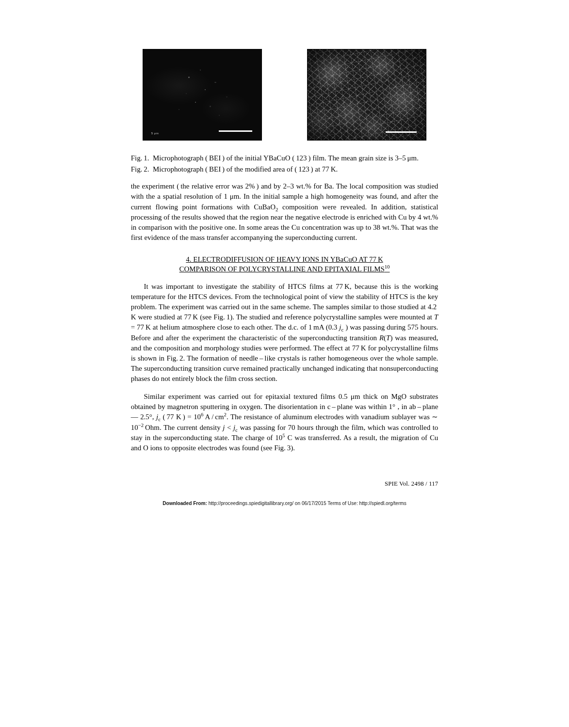5 μm
Fig. 1. Microphotograph ( BEI ) of the initial YBaCuO ( 123 ) film. The mean grain size is 3–5 μm.
Fig. 2. Microphotograph ( BEI ) of the modified area of ( 123 ) at 77 K.
the experiment ( the relative error was 2% ) and by 2–3 wt.% for Ba. The local composition was studied with the a spatial resolution of 1 μm. In the initial sample a high homogeneity was found, and after the current flowing point formations with CuBaO2 composition were revealed. In addition, statistical processing of the results showed that the region near the negative electrode is enriched with Cu by 4 wt.% in comparison with the positive one. In some areas the Cu concentration was up to 38 wt.%. That was the first evidence of the mass transfer accompanying the superconducting current.
4. ELECTRODIFFUSION OF HEAVY IONS IN YBaCuO AT 77 K COMPARISON OF POLYCRYSTALLINE AND EPITAXIAL FILMS10
It was important to investigate the stability of HTCS films at 77 K, because this is the working temperature for the HTCS devices. From the technological point of view the stability of HTCS is the key problem. The experiment was carried out in the same scheme. The samples similar to those studied at 4.2 K were studied at 77 K (see Fig. 1). The studied and reference polycrystalline samples were mounted at T = 77 K at helium atmosphere close to each other. The d.c. of 1 mA (0.3 jc ) was passing during 575 hours. Before and after the experiment the characteristic of the superconducting transition R(T) was measured, and the composition and morphology studies were performed. The effect at 77 K for polycrystalline films is shown in Fig. 2. The formation of needle – like crystals is rather homogeneous over the whole sample. The superconducting transition curve remained practically unchanged indicating that nonsuperconducting phases do not entirely block the film cross section.
Similar experiment was carried out for epitaxial textured films 0.5 μm thick on MgO substrates obtained by magnetron sputtering in oxygen. The disorientation in c – plane was within 1° , in ab – plane — 2.5°, jc ( 77 K ) = 106 A / cm2. The resistance of aluminum electrodes with vanadium sublayer was ∼ 10−2 Ohm. The current density j < jc was passing for 70 hours through the film, which was controlled to stay in the superconducting state. The charge of 105 C was transferred. As a result, the migration of Cu and O ions to opposite electrodes was found (see Fig. 3).
SPIE Vol. 2498 / 117
Downloaded From: http://proceedings.spiedigitallibrary.org/ on 06/17/2015 Terms of Use: http://spiedl.org/terms